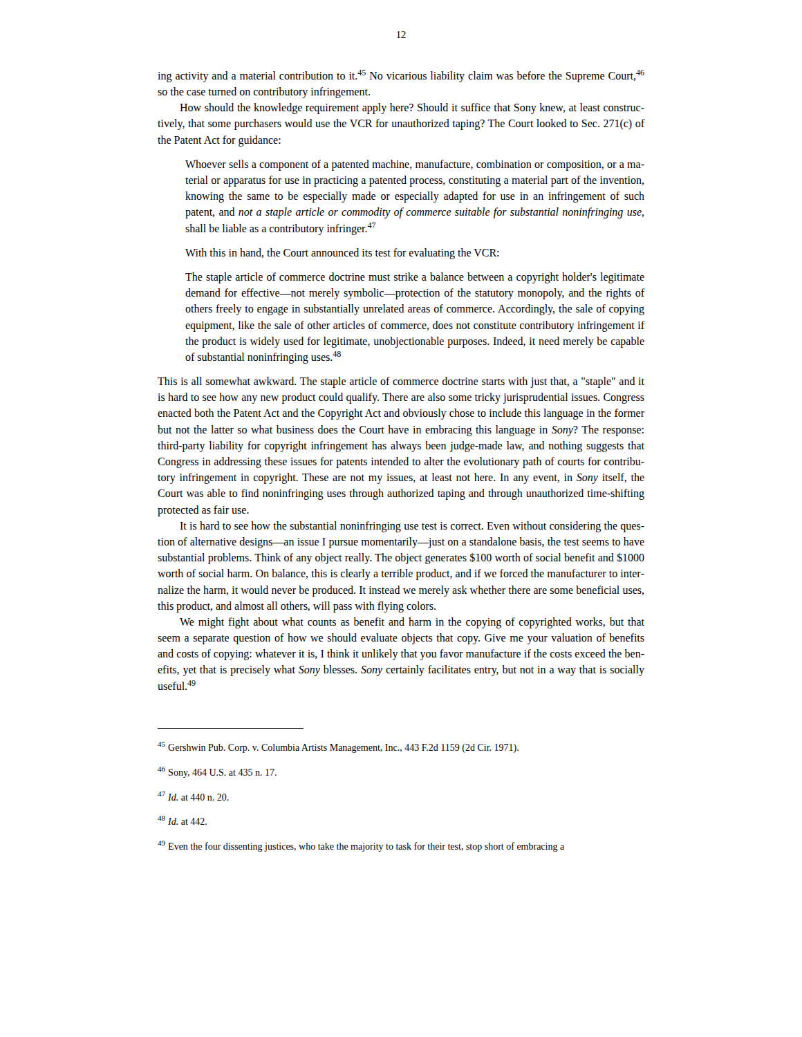12
ing activity and a material contribution to it.45 No vicarious liability claim was before the Supreme Court,46 so the case turned on contributory infringement.
How should the knowledge requirement apply here? Should it suffice that Sony knew, at least constructively, that some purchasers would use the VCR for unauthorized taping? The Court looked to Sec. 271(c) of the Patent Act for guidance:
Whoever sells a component of a patented machine, manufacture, combination or composition, or a material or apparatus for use in practicing a patented process, constituting a material part of the invention, knowing the same to be especially made or especially adapted for use in an infringement of such patent, and not a staple article or commodity of commerce suitable for substantial noninfringing use, shall be liable as a contributory infringer.47
With this in hand, the Court announced its test for evaluating the VCR:
The staple article of commerce doctrine must strike a balance between a copyright holder's legitimate demand for effective—not merely symbolic—protection of the statutory monopoly, and the rights of others freely to engage in substantially unrelated areas of commerce. Accordingly, the sale of copying equipment, like the sale of other articles of commerce, does not constitute contributory infringement if the product is widely used for legitimate, unobjectionable purposes. Indeed, it need merely be capable of substantial noninfringing uses.48
This is all somewhat awkward. The staple article of commerce doctrine starts with just that, a "staple" and it is hard to see how any new product could qualify. There are also some tricky jurisprudential issues. Congress enacted both the Patent Act and the Copyright Act and obviously chose to include this language in the former but not the latter so what business does the Court have in embracing this language in Sony? The response: third-party liability for copyright infringement has always been judge-made law, and nothing suggests that Congress in addressing these issues for patents intended to alter the evolutionary path of courts for contributory infringement in copyright. These are not my issues, at least not here. In any event, in Sony itself, the Court was able to find noninfringing uses through authorized taping and through unauthorized time-shifting protected as fair use.
It is hard to see how the substantial noninfringing use test is correct. Even without considering the question of alternative designs—an issue I pursue momentarily—just on a standalone basis, the test seems to have substantial problems. Think of any object really. The object generates $100 worth of social benefit and $1000 worth of social harm. On balance, this is clearly a terrible product, and if we forced the manufacturer to internalize the harm, it would never be produced. It instead we merely ask whether there are some beneficial uses, this product, and almost all others, will pass with flying colors.
We might fight about what counts as benefit and harm in the copying of copyrighted works, but that seem a separate question of how we should evaluate objects that copy. Give me your valuation of benefits and costs of copying: whatever it is, I think it unlikely that you favor manufacture if the costs exceed the benefits, yet that is precisely what Sony blesses. Sony certainly facilitates entry, but not in a way that is socially useful.49
45 Gershwin Pub. Corp. v. Columbia Artists Management, Inc., 443 F.2d 1159 (2d Cir. 1971).
46 Sony, 464 U.S. at 435 n. 17.
47 Id. at 440 n. 20.
48 Id. at 442.
49 Even the four dissenting justices, who take the majority to task for their test, stop short of embracing a